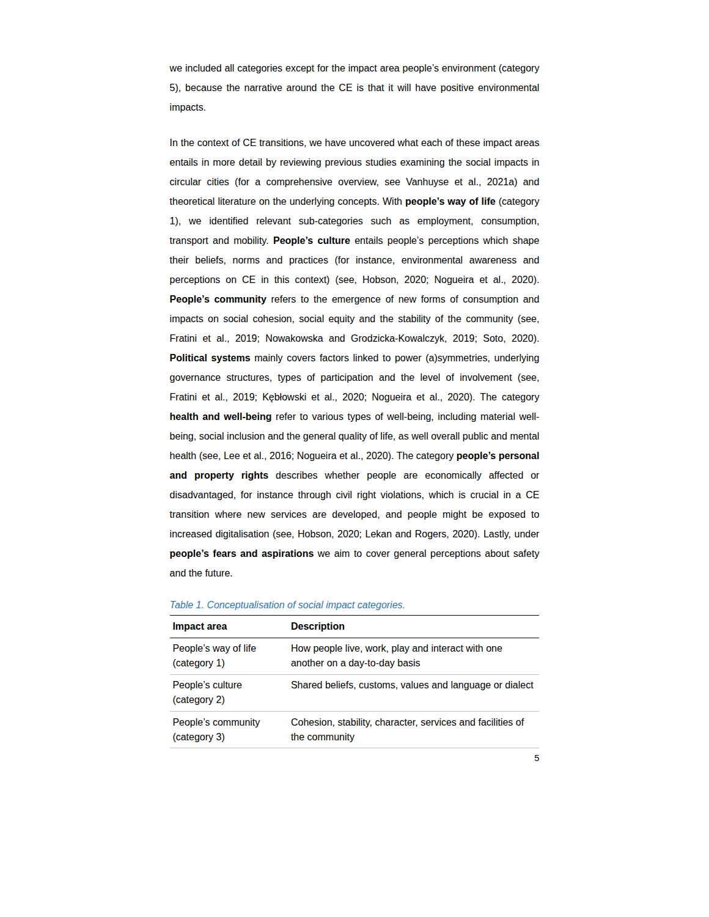we included all categories except for the impact area people’s environment (category 5), because the narrative around the CE is that it will have positive environmental impacts.
In the context of CE transitions, we have uncovered what each of these impact areas entails in more detail by reviewing previous studies examining the social impacts in circular cities (for a comprehensive overview, see Vanhuyse et al., 2021a) and theoretical literature on the underlying concepts. With people’s way of life (category 1), we identified relevant sub-categories such as employment, consumption, transport and mobility. People’s culture entails people’s perceptions which shape their beliefs, norms and practices (for instance, environmental awareness and perceptions on CE in this context) (see, Hobson, 2020; Nogueira et al., 2020). People’s community refers to the emergence of new forms of consumption and impacts on social cohesion, social equity and the stability of the community (see, Fratini et al., 2019; Nowakowska and Grodzicka-Kowalczyk, 2019; Soto, 2020). Political systems mainly covers factors linked to power (a)symmetries, underlying governance structures, types of participation and the level of involvement (see, Fratini et al., 2019; Kębłowski et al., 2020; Nogueira et al., 2020). The category health and well-being refer to various types of well-being, including material well-being, social inclusion and the general quality of life, as well overall public and mental health (see, Lee et al., 2016; Nogueira et al., 2020). The category people’s personal and property rights describes whether people are economically affected or disadvantaged, for instance through civil right violations, which is crucial in a CE transition where new services are developed, and people might be exposed to increased digitalisation (see, Hobson, 2020; Lekan and Rogers, 2020). Lastly, under people’s fears and aspirations we aim to cover general perceptions about safety and the future.
Table 1. Conceptualisation of social impact categories.
| Impact area | Description |
| --- | --- |
| People’s way of life (category 1) | How people live, work, play and interact with one another on a day-to-day basis |
| People’s culture (category 2) | Shared beliefs, customs, values and language or dialect |
| People’s community (category 3) | Cohesion, stability, character, services and facilities of the community |
5